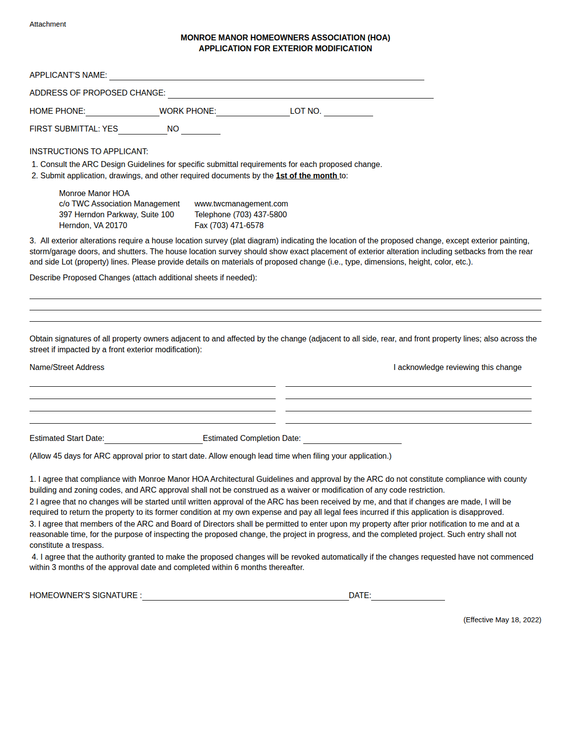Attachment
MONROE MANOR HOMEOWNERS ASSOCIATION (HOA)
APPLICATION FOR EXTERIOR MODIFICATION
APPLICANT'S NAME:
ADDRESS OF PROPOSED CHANGE:
HOME PHONE: WORK PHONE: LOT NO.
FIRST SUBMITTAL: YES NO
INSTRUCTIONS TO APPLICANT:
Consult the ARC Design Guidelines for specific submittal requirements for each proposed change.
Submit application, drawings, and other required documents by the 1st of the month to:
| Monroe Manor HOA | |
| c/o TWC Association Management | www.twcmanagement.com |
| 397 Herndon Parkway, Suite 100 | Telephone (703) 437-5800 |
| Herndon, VA 20170 | Fax (703) 471-6578 |
3. All exterior alterations require a house location survey (plat diagram) indicating the location of the proposed change, except exterior painting, storm/garage doors, and shutters. The house location survey should show exact placement of exterior alteration including setbacks from the rear and side Lot (property) lines. Please provide details on materials of proposed change (i.e., type, dimensions, height, color, etc.).
Describe Proposed Changes (attach additional sheets if needed):
Obtain signatures of all property owners adjacent to and affected by the change (adjacent to all side, rear, and front property lines; also across the street if impacted by a front exterior modification):
Name/Street Address I acknowledge reviewing this change
Estimated Start Date: Estimated Completion Date:
(Allow 45 days for ARC approval prior to start date. Allow enough lead time when filing your application.)
1. I agree that compliance with Monroe Manor HOA Architectural Guidelines and approval by the ARC do not constitute compliance with county building and zoning codes, and ARC approval shall not be construed as a waiver or modification of any code restriction.
2 I agree that no changes will be started until written approval of the ARC has been received by me, and that if changes are made, I will be required to return the property to its former condition at my own expense and pay all legal fees incurred if this application is disapproved.
3. I agree that members of the ARC and Board of Directors shall be permitted to enter upon my property after prior notification to me and at a reasonable time, for the purpose of inspecting the proposed change, the project in progress, and the completed project. Such entry shall not constitute a trespass.
4. I agree that the authority granted to make the proposed changes will be revoked automatically if the changes requested have not commenced within 3 months of the approval date and completed within 6 months thereafter.
HOMEOWNER'S SIGNATURE : DATE:
(Effective May 18, 2022)